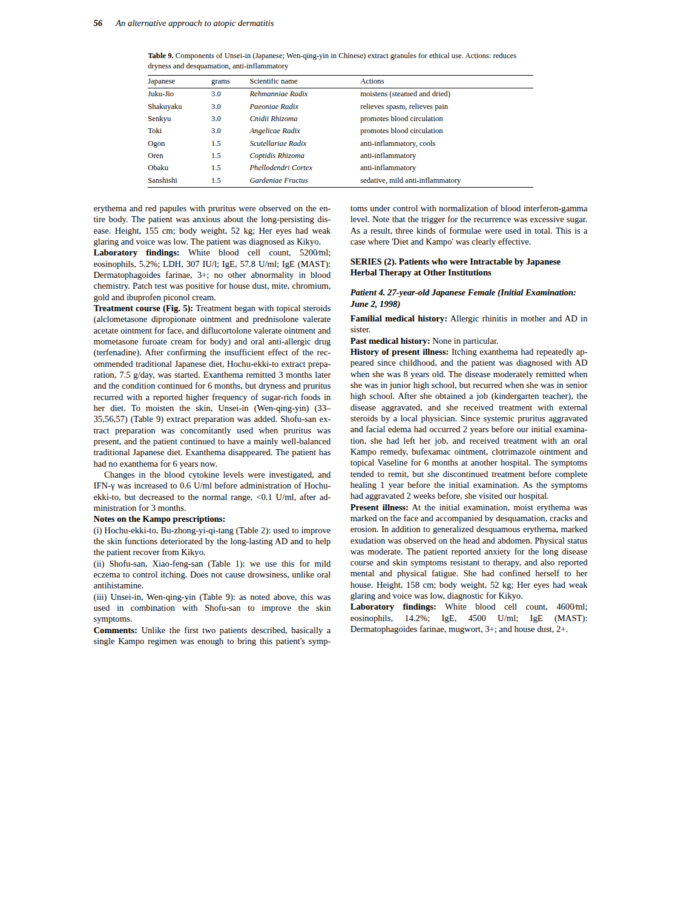56 An alternative approach to atopic dermatitis
Table 9. Components of Unsei-in (Japanese; Wen-qing-yin in Chinese) extract granules for ethical use. Actions: reduces dryness and desquamation, anti-inflammatory
| Japanese | grams | Scientific name | Actions |
| --- | --- | --- | --- |
| Juku-Jio | 3.0 | Rehmanniae Radix | moistens (steamed and dried) |
| Shakuyaku | 3.0 | Paeoniae Radix | relieves spasm, relieves pain |
| Senkyu | 3.0 | Cnidii Rhizoma | promotes blood circulation |
| Toki | 3.0 | Angelicae Radix | promotes blood circulation |
| Ogon | 1.5 | Scutellariae Radix | anti-inflammatory, cools |
| Oren | 1.5 | Coptidis Rhizoma | anti-inflammatory |
| Obaku | 1.5 | Phellodendri Cortex | anti-inflammatory |
| Sanshishi | 1.5 | Gardeniae Fructus | sedative, mild anti-inflammatory |
erythema and red papules with pruritus were observed on the entire body. The patient was anxious about the long-persisting disease. Height, 155 cm; body weight, 52 kg; Her eyes had weak glaring and voice was low. The patient was diagnosed as Kikyo.
Laboratory findings: White blood cell count, 5200∕ml; eosinophils, 5.2%; LDH, 307 IU/l; IgE, 57.8 U/ml; IgE (MAST): Dermatophagoides farinae, 3+; no other abnormality in blood chemistry. Patch test was positive for house dust, mite, chromium, gold and ibuprofen piconol cream.
Treatment course (Fig. 5): Treatment began with topical steroids (alclometasone dipropionate ointment and prednisolone valerate acetate ointment for face, and diflucortolone valerate ointment and mometasone furoate cream for body) and oral anti-allergic drug (terfenadine). After confirming the insufficient effect of the recommended traditional Japanese diet, Hochu-ekki-to extract preparation, 7.5 g/day, was started. Exanthema remitted 3 months later and the condition continued for 6 months, but dryness and pruritus recurred with a reported higher frequency of sugar-rich foods in her diet. To moisten the skin, Unsei-in (Wen-qing-yin) (33–35,56,57) (Table 9) extract preparation was added. Shofu-san extract preparation was concomitantly used when pruritus was present, and the patient continued to have a mainly well-balanced traditional Japanese diet. Exanthema disappeared. The patient has had no exanthema for 6 years now.
Changes in the blood cytokine levels were investigated, and IFN-γ was increased to 0.6 U/ml before administration of Hochu-ekki-to, but decreased to the normal range, <0.1 U/ml, after administration for 3 months.
Notes on the Kampo prescriptions:
(i) Hochu-ekki-to, Bu-zhong-yi-qi-tang (Table 2): used to improve the skin functions deteriorated by the long-lasting AD and to help the patient recover from Kikyo.
(ii) Shofu-san, Xiao-feng-san (Table 1): we use this for mild eczema to control itching. Does not cause drowsiness, unlike oral antihistamine.
(iii) Unsei-in, Wen-qing-yin (Table 9): as noted above, this was used in combination with Shofu-san to improve the skin symptoms.
Comments: Unlike the first two patients described, basically a single Kampo regimen was enough to bring this patient's symptoms under control with normalization of blood interferon-gamma level. Note that the trigger for the recurrence was excessive sugar. As a result, three kinds of formulae were used in total. This is a case where 'Diet and Kampo' was clearly effective.
SERIES (2). Patients who were Intractable by Japanese Herbal Therapy at Other Institutions
Patient 4. 27-year-old Japanese Female (Initial Examination: June 2, 1998)
Familial medical history: Allergic rhinitis in mother and AD in sister.
Past medical history: None in particular.
History of present illness: Itching exanthema had repeatedly appeared since childhood, and the patient was diagnosed with AD when she was 8 years old. The disease moderately remitted when she was in junior high school, but recurred when she was in senior high school. After she obtained a job (kindergarten teacher), the disease aggravated, and she received treatment with external steroids by a local physician. Since systemic pruritus aggravated and facial edema had occurred 2 years before our initial examination, she had left her job, and received treatment with an oral Kampo remedy, bufexamac ointment, clotrimazole ointment and topical Vaseline for 6 months at another hospital. The symptoms tended to remit, but she discontinued treatment before complete healing 1 year before the initial examination. As the symptoms had aggravated 2 weeks before, she visited our hospital.
Present illness: At the initial examination, moist erythema was marked on the face and accompanied by desquamation, cracks and erosion. In addition to generalized desquamous erythema, marked exudation was observed on the head and abdomen. Physical status was moderate. The patient reported anxiety for the long disease course and skin symptoms resistant to therapy, and also reported mental and physical fatigue. She had confined herself to her house. Height, 158 cm; body weight, 52 kg; Her eyes had weak glaring and voice was low, diagnostic for Kikyo.
Laboratory findings: White blood cell count, 4600∕ml; eosinophils, 14.2%; IgE, 4500 U/ml; IgE (MAST): Dermatophagoides farinae, mugwort, 3+; and house dust, 2+.